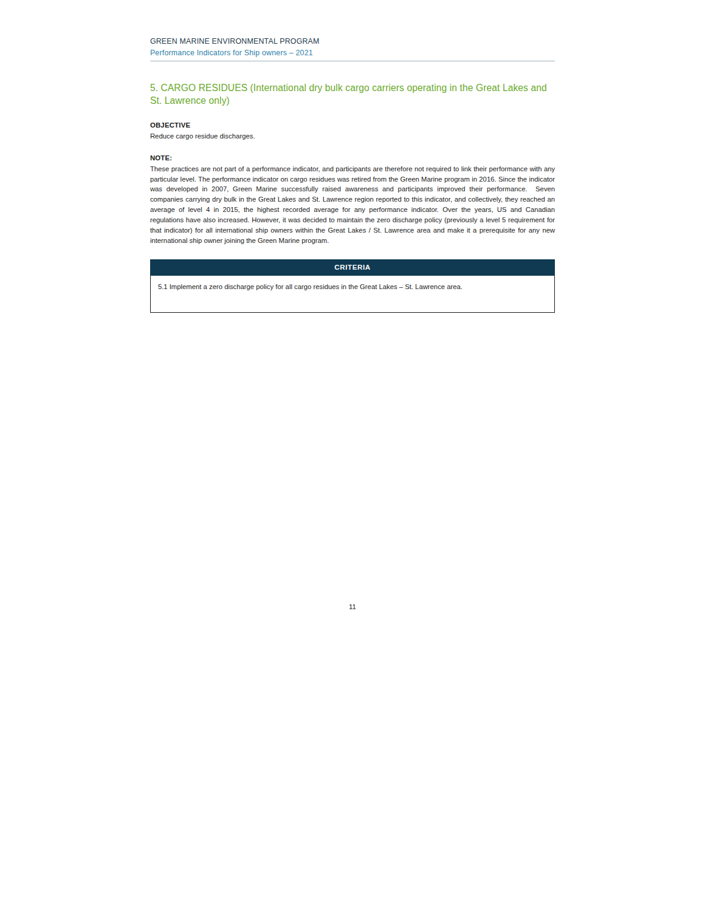GREEN MARINE ENVIRONMENTAL PROGRAM
Performance Indicators for Ship owners – 2021
5. CARGO RESIDUES (International dry bulk cargo carriers operating in the Great Lakes and St. Lawrence only)
OBJECTIVE
Reduce cargo residue discharges.
NOTE:
These practices are not part of a performance indicator, and participants are therefore not required to link their performance with any particular level. The performance indicator on cargo residues was retired from the Green Marine program in 2016. Since the indicator was developed in 2007, Green Marine successfully raised awareness and participants improved their performance. Seven companies carrying dry bulk in the Great Lakes and St. Lawrence region reported to this indicator, and collectively, they reached an average of level 4 in 2015, the highest recorded average for any performance indicator. Over the years, US and Canadian regulations have also increased. However, it was decided to maintain the zero discharge policy (previously a level 5 requirement for that indicator) for all international ship owners within the Great Lakes / St. Lawrence area and make it a prerequisite for any new international ship owner joining the Green Marine program.
| CRITERIA |
| --- |
| 5.1 Implement a zero discharge policy for all cargo residues in the Great Lakes – St. Lawrence area. |
11